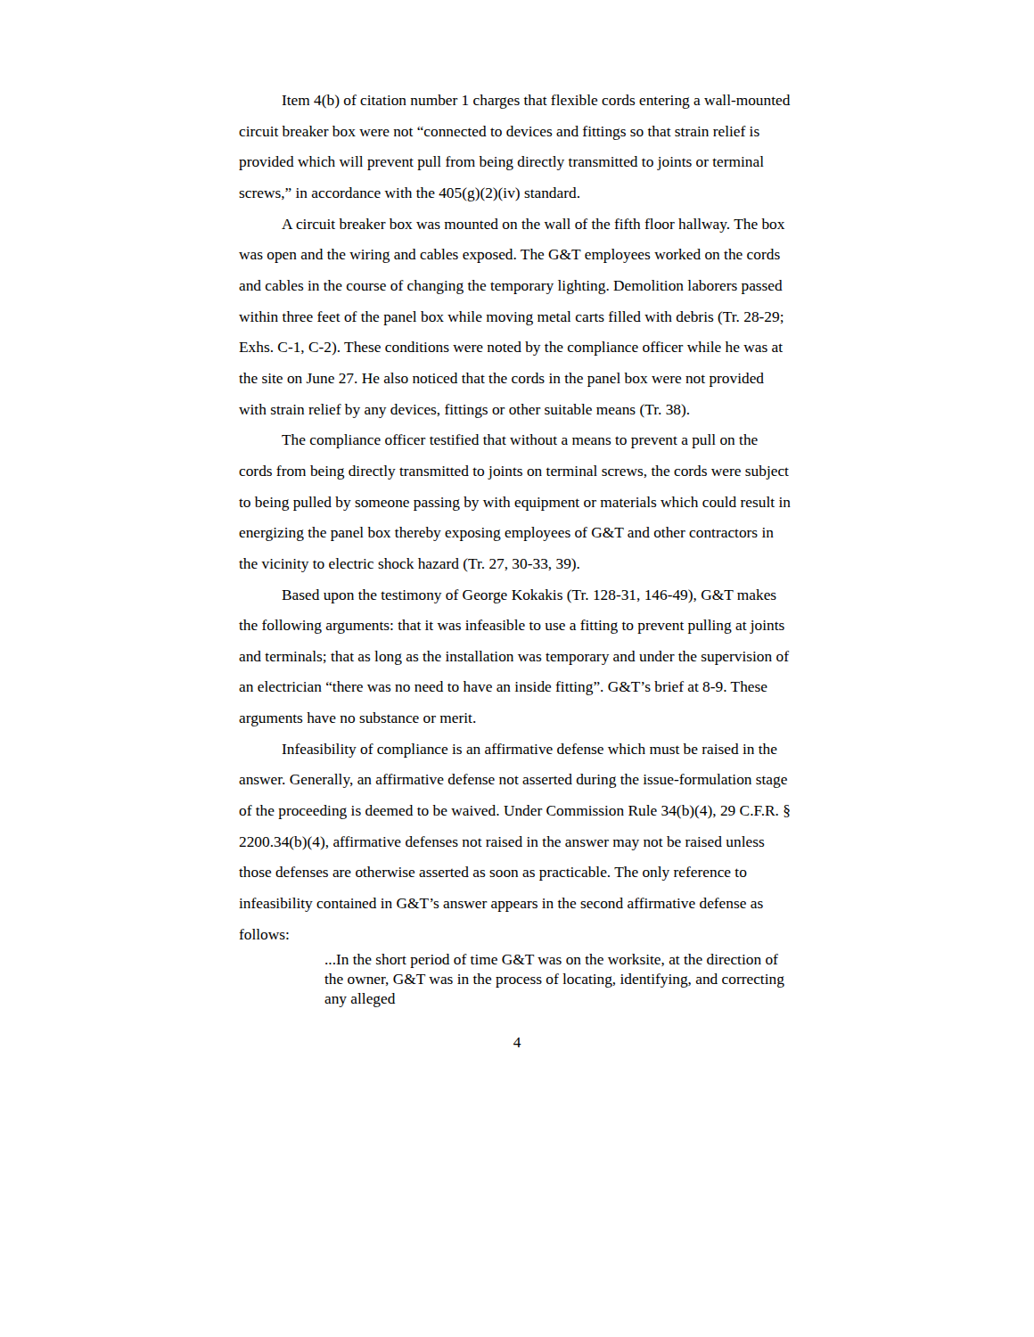Item 4(b) of citation number 1 charges that flexible cords entering a wall-mounted circuit breaker box were not “connected to devices and fittings so that strain relief is provided which will prevent pull from being directly transmitted to joints or terminal screws,” in accordance with the 405(g)(2)(iv) standard.
A circuit breaker box was mounted on the wall of the fifth floor hallway. The box was open and the wiring and cables exposed. The G&T employees worked on the cords and cables in the course of changing the temporary lighting. Demolition laborers passed within three feet of the panel box while moving metal carts filled with debris (Tr. 28-29; Exhs. C-1, C-2). These conditions were noted by the compliance officer while he was at the site on June 27. He also noticed that the cords in the panel box were not provided with strain relief by any devices, fittings or other suitable means (Tr. 38).
The compliance officer testified that without a means to prevent a pull on the cords from being directly transmitted to joints on terminal screws, the cords were subject to being pulled by someone passing by with equipment or materials which could result in energizing the panel box thereby exposing employees of G&T and other contractors in the vicinity to electric shock hazard (Tr. 27, 30-33, 39).
Based upon the testimony of George Kokakis (Tr. 128-31, 146-49), G&T makes the following arguments: that it was infeasible to use a fitting to prevent pulling at joints and terminals; that as long as the installation was temporary and under the supervision of an electrician “there was no need to have an inside fitting”. G&T’s brief at 8-9. These arguments have no substance or merit.
Infeasibility of compliance is an affirmative defense which must be raised in the answer. Generally, an affirmative defense not asserted during the issue-formulation stage of the proceeding is deemed to be waived. Under Commission Rule 34(b)(4), 29 C.F.R. § 2200.34(b)(4), affirmative defenses not raised in the answer may not be raised unless those defenses are otherwise asserted as soon as practicable. The only reference to infeasibility contained in G&T’s answer appears in the second affirmative defense as follows:
...In the short period of time G&T was on the worksite, at the direction of the owner, G&T was in the process of locating, identifying, and correcting any alleged
4